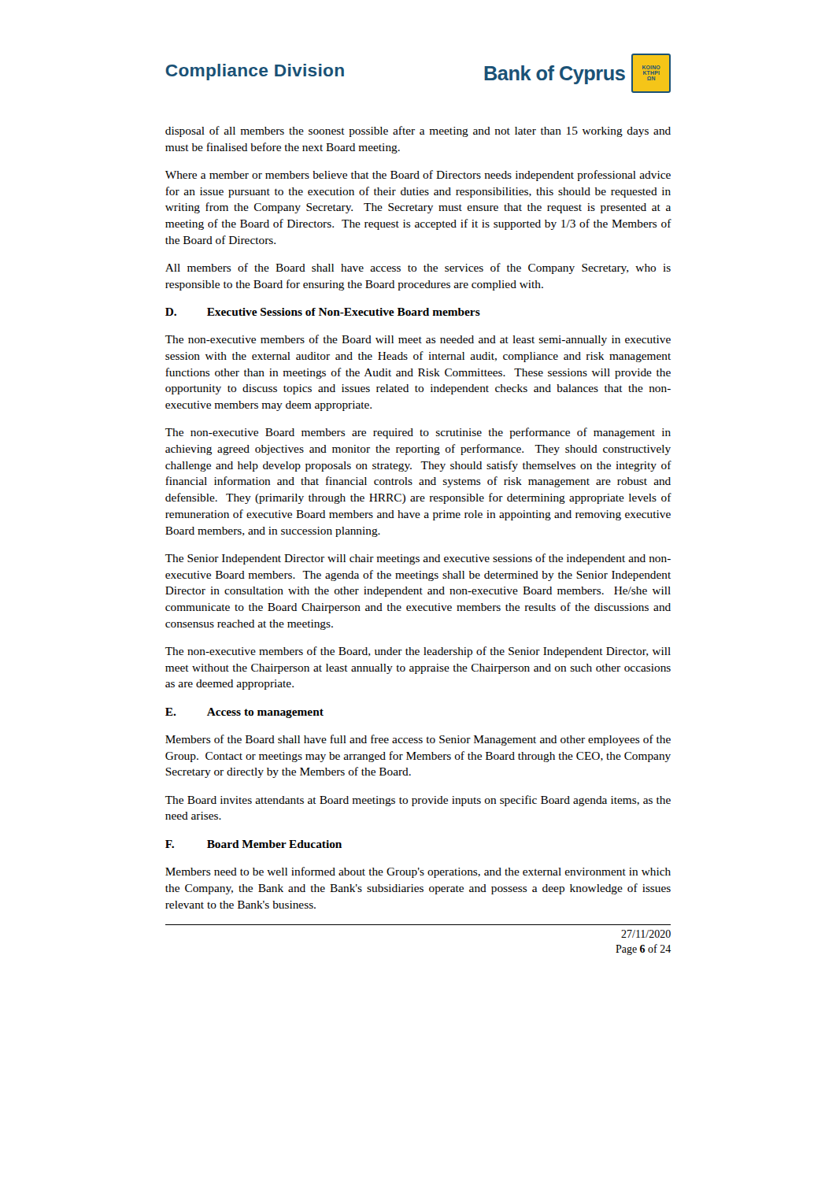Compliance Division
Bank of Cyprus
ΚΟΙΝΟ ΚΤΗΡΙ ΩΝ
disposal of all members the soonest possible after a meeting and not later than 15 working days and must be finalised before the next Board meeting.
Where a member or members believe that the Board of Directors needs independent professional advice for an issue pursuant to the execution of their duties and responsibilities, this should be requested in writing from the Company Secretary. The Secretary must ensure that the request is presented at a meeting of the Board of Directors. The request is accepted if it is supported by 1/3 of the Members of the Board of Directors.
All members of the Board shall have access to the services of the Company Secretary, who is responsible to the Board for ensuring the Board procedures are complied with.
D. Executive Sessions of Non-Executive Board members
The non-executive members of the Board will meet as needed and at least semi-annually in executive session with the external auditor and the Heads of internal audit, compliance and risk management functions other than in meetings of the Audit and Risk Committees. These sessions will provide the opportunity to discuss topics and issues related to independent checks and balances that the non-executive members may deem appropriate.
The non-executive Board members are required to scrutinise the performance of management in achieving agreed objectives and monitor the reporting of performance. They should constructively challenge and help develop proposals on strategy. They should satisfy themselves on the integrity of financial information and that financial controls and systems of risk management are robust and defensible. They (primarily through the HRRC) are responsible for determining appropriate levels of remuneration of executive Board members and have a prime role in appointing and removing executive Board members, and in succession planning.
The Senior Independent Director will chair meetings and executive sessions of the independent and non-executive Board members. The agenda of the meetings shall be determined by the Senior Independent Director in consultation with the other independent and non-executive Board members. He/she will communicate to the Board Chairperson and the executive members the results of the discussions and consensus reached at the meetings.
The non-executive members of the Board, under the leadership of the Senior Independent Director, will meet without the Chairperson at least annually to appraise the Chairperson and on such other occasions as are deemed appropriate.
E. Access to management
Members of the Board shall have full and free access to Senior Management and other employees of the Group. Contact or meetings may be arranged for Members of the Board through the CEO, the Company Secretary or directly by the Members of the Board.
The Board invites attendants at Board meetings to provide inputs on specific Board agenda items, as the need arises.
F. Board Member Education
Members need to be well informed about the Group's operations, and the external environment in which the Company, the Bank and the Bank's subsidiaries operate and possess a deep knowledge of issues relevant to the Bank's business.
27/11/2020 Page 6 of 24